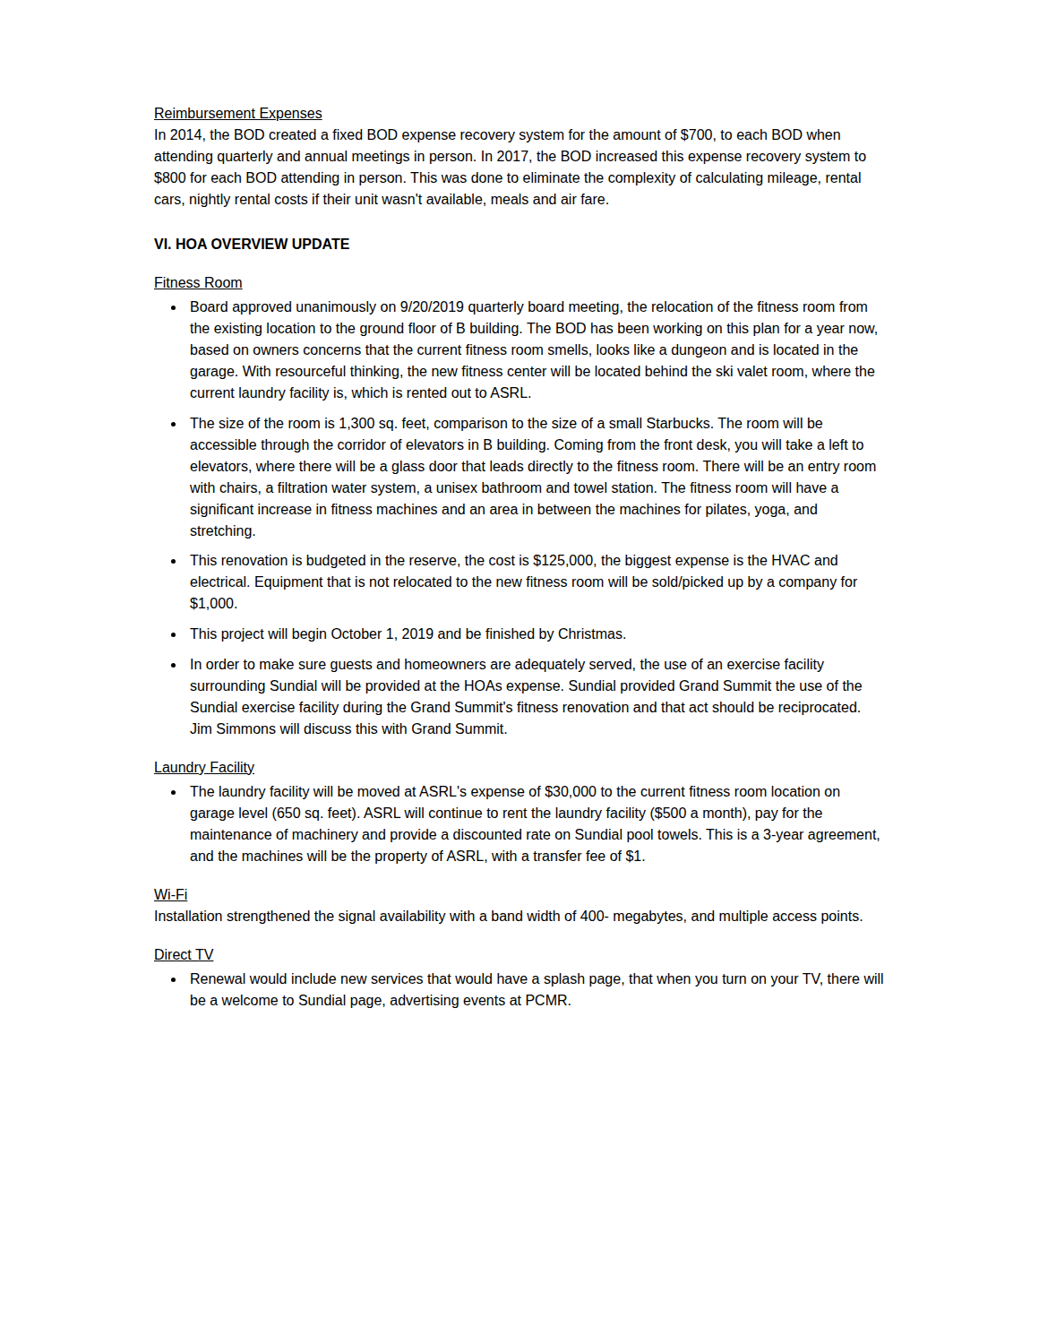Reimbursement Expenses
In 2014, the BOD created a fixed BOD expense recovery system for the amount of $700, to each BOD when attending quarterly and annual meetings in person. In 2017, the BOD increased this expense recovery system to $800 for each BOD attending in person. This was done to eliminate the complexity of calculating mileage, rental cars, nightly rental costs if their unit wasn't available, meals and air fare.
VI. HOA Overview Update
Fitness Room
Board approved unanimously on 9/20/2019 quarterly board meeting, the relocation of the fitness room from the existing location to the ground floor of B building. The BOD has been working on this plan for a year now, based on owners concerns that the current fitness room smells, looks like a dungeon and is located in the garage. With resourceful thinking, the new fitness center will be located behind the ski valet room, where the current laundry facility is, which is rented out to ASRL.
The size of the room is 1,300 sq. feet, comparison to the size of a small Starbucks. The room will be accessible through the corridor of elevators in B building. Coming from the front desk, you will take a left to elevators, where there will be a glass door that leads directly to the fitness room. There will be an entry room with chairs, a filtration water system, a unisex bathroom and towel station. The fitness room will have a significant increase in fitness machines and an area in between the machines for pilates, yoga, and stretching.
This renovation is budgeted in the reserve, the cost is $125,000, the biggest expense is the HVAC and electrical. Equipment that is not relocated to the new fitness room will be sold/picked up by a company for $1,000.
This project will begin October 1, 2019 and be finished by Christmas.
In order to make sure guests and homeowners are adequately served, the use of an exercise facility surrounding Sundial will be provided at the HOAs expense. Sundial provided Grand Summit the use of the Sundial exercise facility during the Grand Summit's fitness renovation and that act should be reciprocated. Jim Simmons will discuss this with Grand Summit.
Laundry Facility
The laundry facility will be moved at ASRL's expense of $30,000 to the current fitness room location on garage level (650 sq. feet). ASRL will continue to rent the laundry facility ($500 a month), pay for the maintenance of machinery and provide a discounted rate on Sundial pool towels. This is a 3-year agreement, and the machines will be the property of ASRL, with a transfer fee of $1.
Wi-Fi
Installation strengthened the signal availability with a band width of 400- megabytes, and multiple access points.
Direct TV
Renewal would include new services that would have a splash page, that when you turn on your TV, there will be a welcome to Sundial page, advertising events at PCMR.